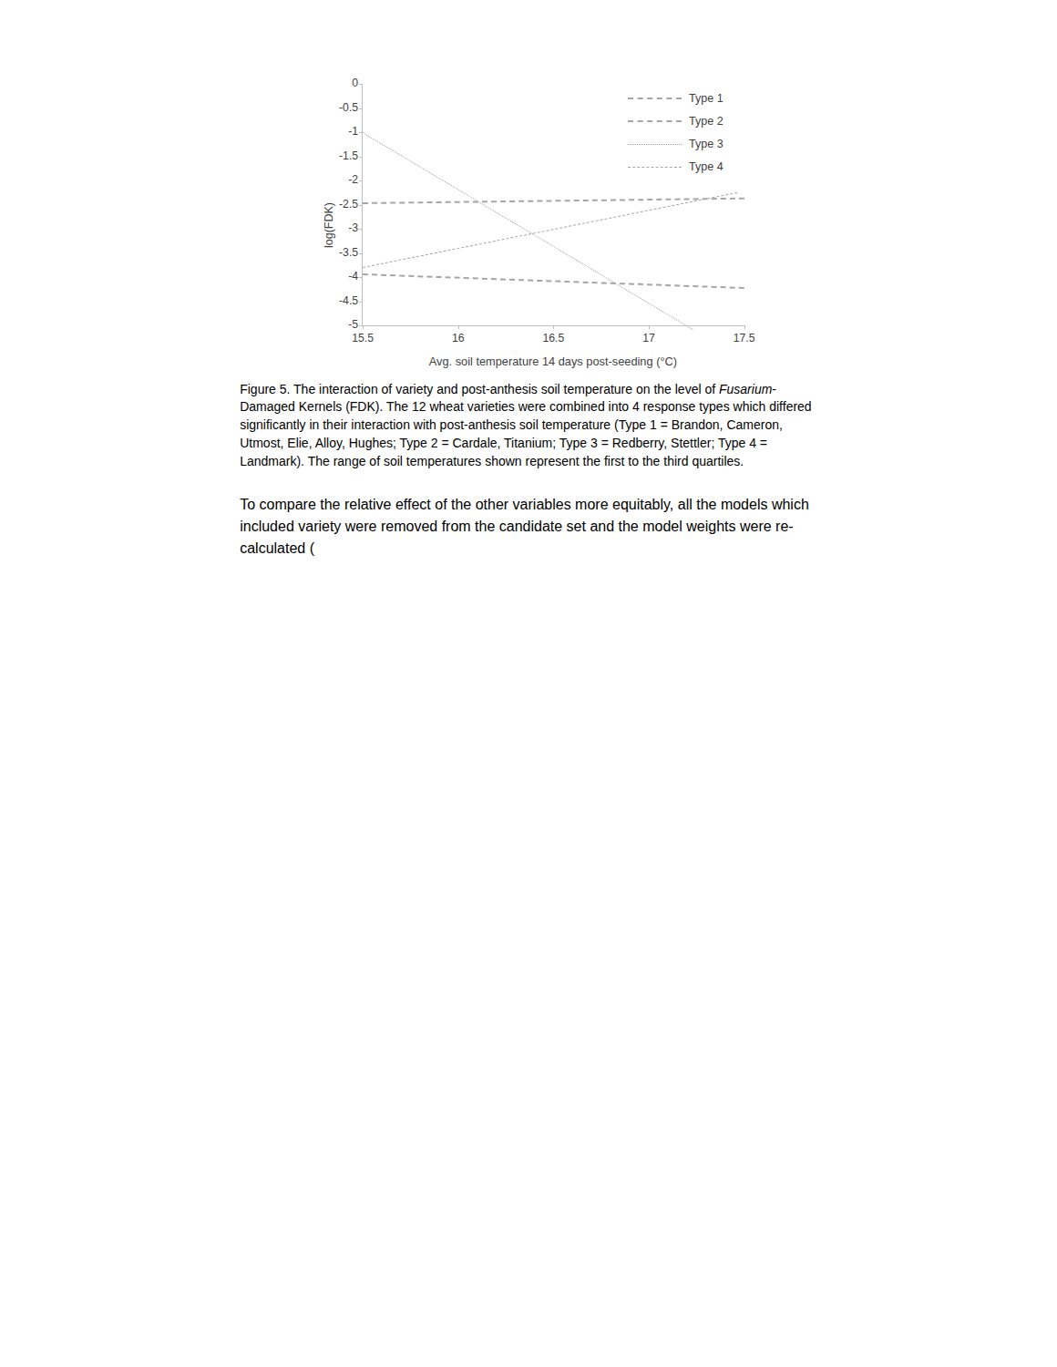log(FDK)
Type 1
Type 2
Type 3
Type 4
0
-0.5
-1
-1.5
-2
-2.5
-3
-3.5
-4
-4.5
-5
15.5
16
16.5
17
17.5
Avg. soil temperature 14 days post-seeding (°C)
Figure 5. The interaction of variety and post-anthesis soil temperature on the level of Fusarium-Damaged Kernels (FDK). The 12 wheat varieties were combined into 4 response types which differed significantly in their interaction with post-anthesis soil temperature (Type 1 = Brandon, Cameron, Utmost, Elie, Alloy, Hughes; Type 2 = Cardale, Titanium; Type 3 = Redberry, Stettler; Type 4 = Landmark). The range of soil temperatures shown represent the first to the third quartiles.
To compare the relative effect of the other variables more equitably, all the models which included variety were removed from the candidate set and the model weights were re-calculated (